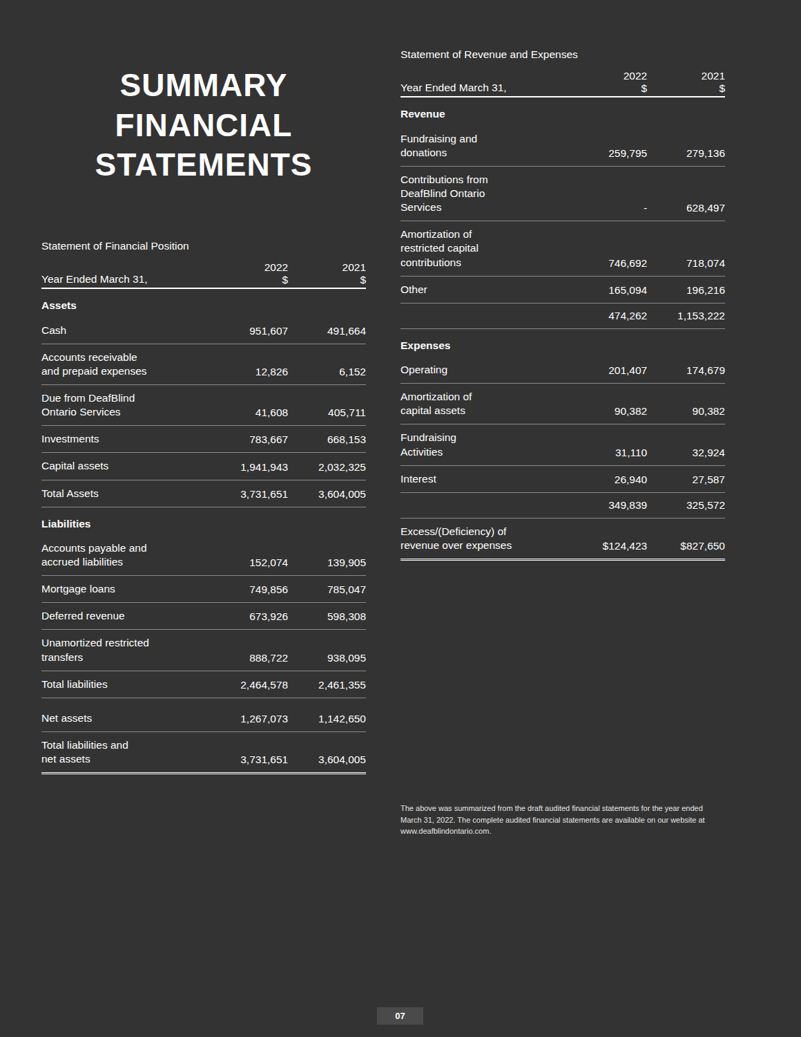SUMMARY
FINANCIAL
STATEMENTS
Statement of Financial Position
| Year Ended March 31, | 2022 $ | 2021 $ |
| --- | --- | --- |
| Assets | | |
| Cash | 951,607 | 491,664 |
| Accounts receivable and prepaid expenses | 12,826 | 6,152 |
| Due from DeafBlind Ontario Services | 41,608 | 405,711 |
| Investments | 783,667 | 668,153 |
| Capital assets | 1,941,943 | 2,032,325 |
| Total Assets | 3,731,651 | 3,604,005 |
| Liabilities | | |
| Accounts payable and accrued liabilities | 152,074 | 139,905 |
| Mortgage loans | 749,856 | 785,047 |
| Deferred revenue | 673,926 | 598,308 |
| Unamortized restricted transfers | 888,722 | 938,095 |
| Total liabilities | 2,464,578 | 2,461,355 |
| Net assets | 1,267,073 | 1,142,650 |
| Total liabilities and net assets | 3,731,651 | 3,604,005 |
Statement of Revenue and Expenses
| Year Ended March 31, | 2022 $ | 2021 $ |
| --- | --- | --- |
| Revenue | | |
| Fundraising and donations | 259,795 | 279,136 |
| Contributions from DeafBlind Ontario Services | - | 628,497 |
| Amortization of restricted capital contributions | 746,692 | 718,074 |
| Other | 165,094 | 196,216 |
| | 474,262 | 1,153,222 |
| Expenses | | |
| Operating | 201,407 | 174,679 |
| Amortization of capital assets | 90,382 | 90,382 |
| Fundraising Activities | 31,110 | 32,924 |
| Interest | 26,940 | 27,587 |
| | 349,839 | 325,572 |
| Excess/(Deficiency) of revenue over expenses | $124,423 | $827,650 |
The above was summarized from the draft audited financial statements for the year ended March 31, 2022. The complete audited financial statements are available on our website at www.deafblindontario.com.
07